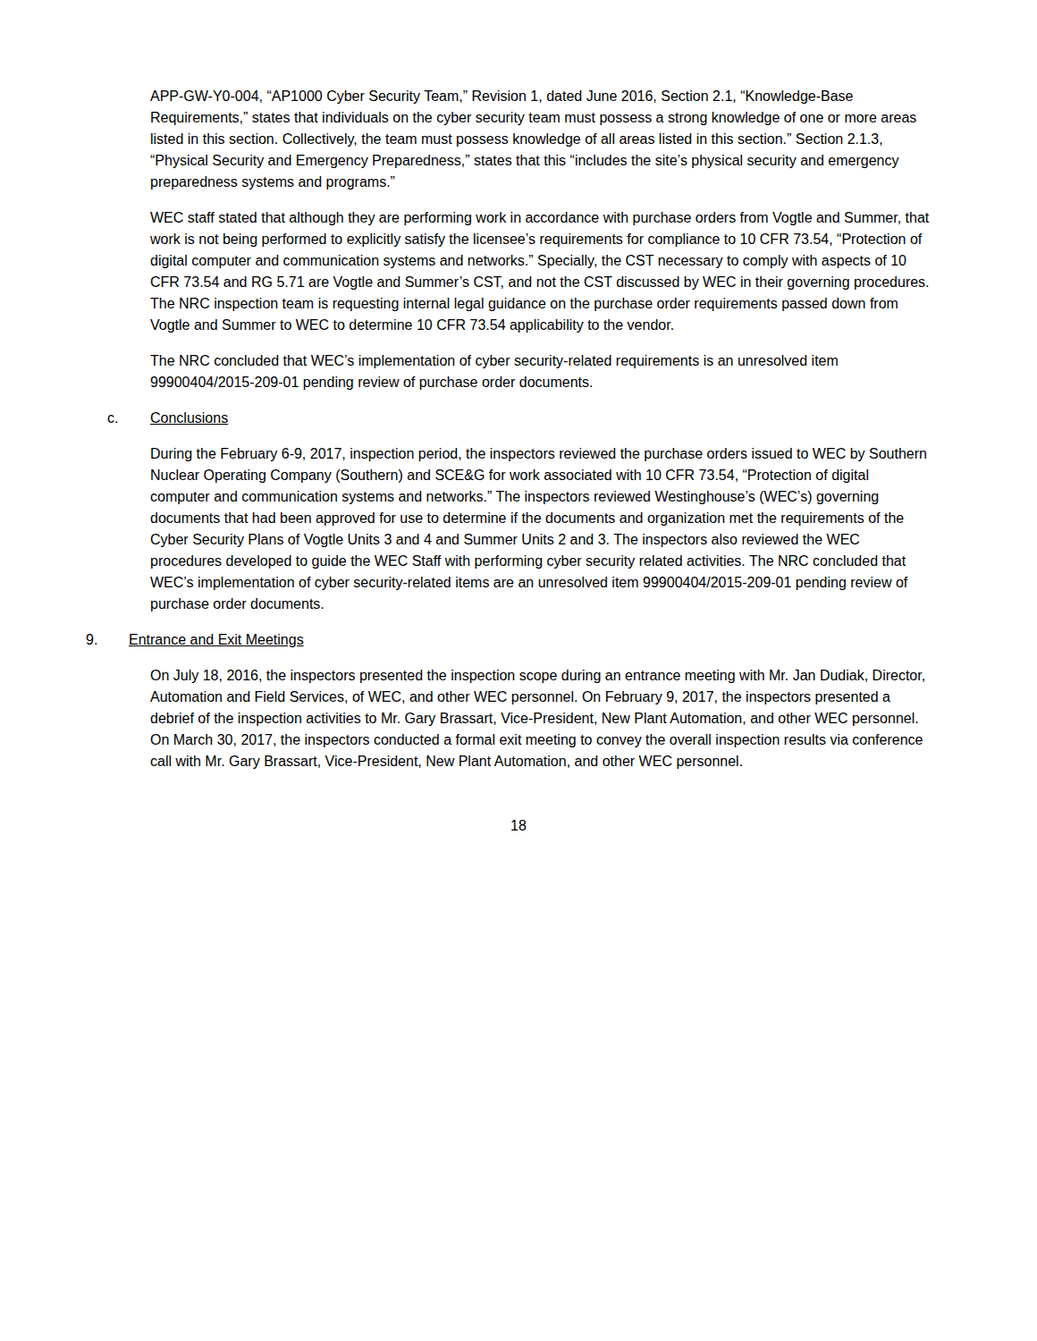APP-GW-Y0-004, “AP1000 Cyber Security Team,” Revision 1, dated June 2016, Section 2.1, “Knowledge-Base Requirements,” states that individuals on the cyber security team must possess a strong knowledge of one or more areas listed in this section. Collectively, the team must possess knowledge of all areas listed in this section.” Section 2.1.3, “Physical Security and Emergency Preparedness,” states that this “includes the site’s physical security and emergency preparedness systems and programs.”
WEC staff stated that although they are performing work in accordance with purchase orders from Vogtle and Summer, that work is not being performed to explicitly satisfy the licensee’s requirements for compliance to 10 CFR 73.54, “Protection of digital computer and communication systems and networks.” Specially, the CST necessary to comply with aspects of 10 CFR 73.54 and RG 5.71 are Vogtle and Summer’s CST, and not the CST discussed by WEC in their governing procedures. The NRC inspection team is requesting internal legal guidance on the purchase order requirements passed down from Vogtle and Summer to WEC to determine 10 CFR 73.54 applicability to the vendor.
The NRC concluded that WEC’s implementation of cyber security-related requirements is an unresolved item 99900404/2015-209-01 pending review of purchase order documents.
c. Conclusions
During the February 6-9, 2017, inspection period, the inspectors reviewed the purchase orders issued to WEC by Southern Nuclear Operating Company (Southern) and SCE&G for work associated with 10 CFR 73.54, “Protection of digital computer and communication systems and networks.” The inspectors reviewed Westinghouse’s (WEC’s) governing documents that had been approved for use to determine if the documents and organization met the requirements of the Cyber Security Plans of Vogtle Units 3 and 4 and Summer Units 2 and 3. The inspectors also reviewed the WEC procedures developed to guide the WEC Staff with performing cyber security related activities. The NRC concluded that WEC’s implementation of cyber security-related items are an unresolved item 99900404/2015-209-01 pending review of purchase order documents.
9. Entrance and Exit Meetings
On July 18, 2016, the inspectors presented the inspection scope during an entrance meeting with Mr. Jan Dudiak, Director, Automation and Field Services, of WEC, and other WEC personnel. On February 9, 2017, the inspectors presented a debrief of the inspection activities to Mr. Gary Brassart, Vice-President, New Plant Automation, and other WEC personnel. On March 30, 2017, the inspectors conducted a formal exit meeting to convey the overall inspection results via conference call with Mr. Gary Brassart, Vice-President, New Plant Automation, and other WEC personnel.
18